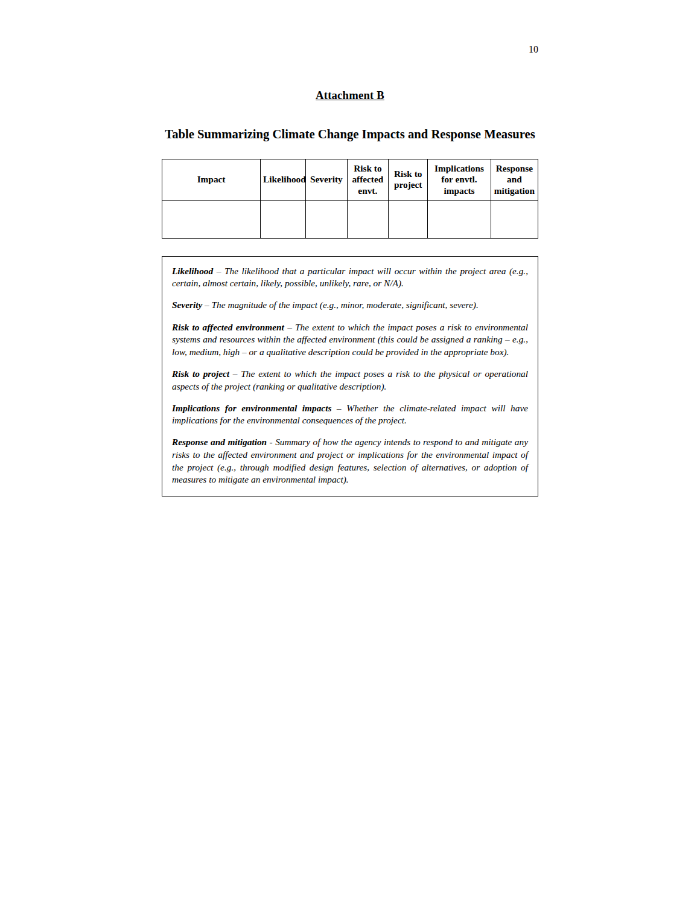10
Attachment B
Table Summarizing Climate Change Impacts and Response Measures
| Impact | Likelihood | Severity | Risk to affected envt. | Risk to project | Implications for envtl. impacts | Response and mitigation |
| --- | --- | --- | --- | --- | --- | --- |
Likelihood – The likelihood that a particular impact will occur within the project area (e.g., certain, almost certain, likely, possible, unlikely, rare, or N/A).
Severity – The magnitude of the impact (e.g., minor, moderate, significant, severe).
Risk to affected environment – The extent to which the impact poses a risk to environmental systems and resources within the affected environment (this could be assigned a ranking – e.g., low, medium, high – or a qualitative description could be provided in the appropriate box).
Risk to project – The extent to which the impact poses a risk to the physical or operational aspects of the project (ranking or qualitative description).
Implications for environmental impacts – Whether the climate-related impact will have implications for the environmental consequences of the project.
Response and mitigation - Summary of how the agency intends to respond to and mitigate any risks to the affected environment and project or implications for the environmental impact of the project (e.g., through modified design features, selection of alternatives, or adoption of measures to mitigate an environmental impact).